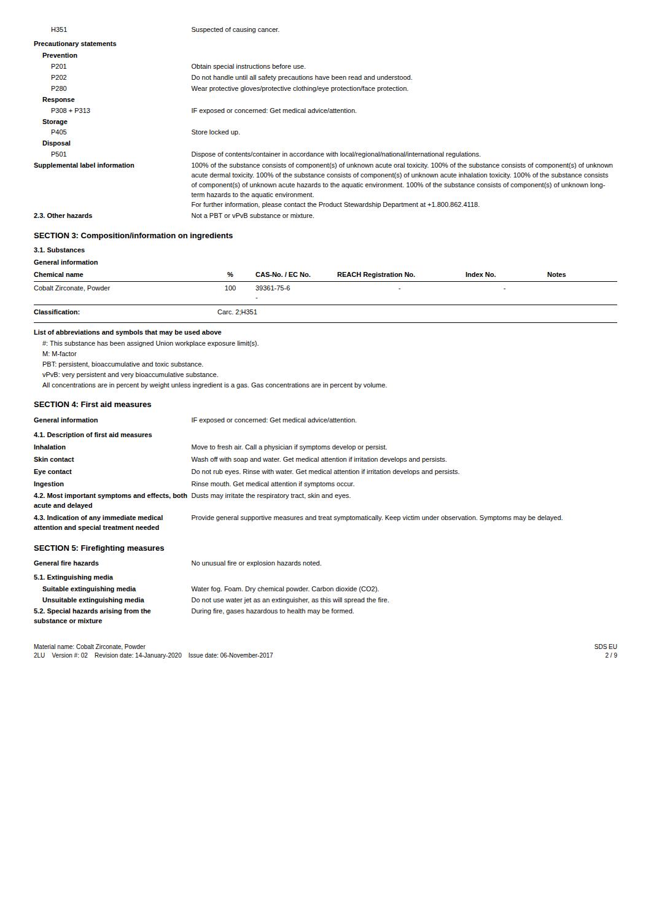| H351 | Suspected of causing cancer. |
Precautionary statements
| Prevention |
| P201 | Obtain special instructions before use. |
| P202 | Do not handle until all safety precautions have been read and understood. |
| P280 | Wear protective gloves/protective clothing/eye protection/face protection. |
| Response |
| P308 + P313 | IF exposed or concerned: Get medical advice/attention. |
| Storage |
| P405 | Store locked up. |
| Disposal |
| P501 | Dispose of contents/container in accordance with local/regional/national/international regulations. |
| Supplemental label information | 100% of the substance consists of component(s) of unknown acute oral toxicity. 100% of the substance consists of component(s) of unknown acute dermal toxicity. 100% of the substance consists of component(s) of unknown acute inhalation toxicity. 100% of the substance consists of component(s) of unknown acute hazards to the aquatic environment. 100% of the substance consists of component(s) of unknown long-term hazards to the aquatic environment. For further information, please contact the Product Stewardship Department at +1.800.862.4118. |
| 2.3. Other hazards | Not a PBT or vPvB substance or mixture. |
SECTION 3: Composition/information on ingredients
3.1. Substances
General information
| Chemical name | % | CAS-No. / EC No. | REACH Registration No. | Index No. | Notes |
| --- | --- | --- | --- | --- | --- |
| Cobalt Zirconate, Powder | 100 | 39361-75-6 - | - | - | |
| Classification: | Carc. 2;H351 |
List of abbreviations and symbols that may be used above
#: This substance has been assigned Union workplace exposure limit(s).
M: M-factor
PBT: persistent, bioaccumulative and toxic substance.
vPvB: very persistent and very bioaccumulative substance.
All concentrations are in percent by weight unless ingredient is a gas. Gas concentrations are in percent by volume.
SECTION 4: First aid measures
| General information | IF exposed or concerned: Get medical advice/attention. |
4.1. Description of first aid measures
| Inhalation | Move to fresh air. Call a physician if symptoms develop or persist. |
| Skin contact | Wash off with soap and water. Get medical attention if irritation develops and persists. |
| Eye contact | Do not rub eyes. Rinse with water. Get medical attention if irritation develops and persists. |
| Ingestion | Rinse mouth. Get medical attention if symptoms occur. |
| 4.2. Most important symptoms and effects, both acute and delayed | Dusts may irritate the respiratory tract, skin and eyes. |
| 4.3. Indication of any immediate medical attention and special treatment needed | Provide general supportive measures and treat symptomatically. Keep victim under observation. Symptoms may be delayed. |
SECTION 5: Firefighting measures
| General fire hazards | No unusual fire or explosion hazards noted. |
5.1. Extinguishing media
| Suitable extinguishing media | Water fog. Foam. Dry chemical powder. Carbon dioxide (CO2). |
| Unsuitable extinguishing media | Do not use water jet as an extinguisher, as this will spread the fire. |
| 5.2. Special hazards arising from the substance or mixture | During fire, gases hazardous to health may be formed. |
Material name: Cobalt Zirconate, Powder
SDS EU
2LU Version #: 02 Revision date: 14-January-2020 Issue date: 06-November-2017
2 / 9